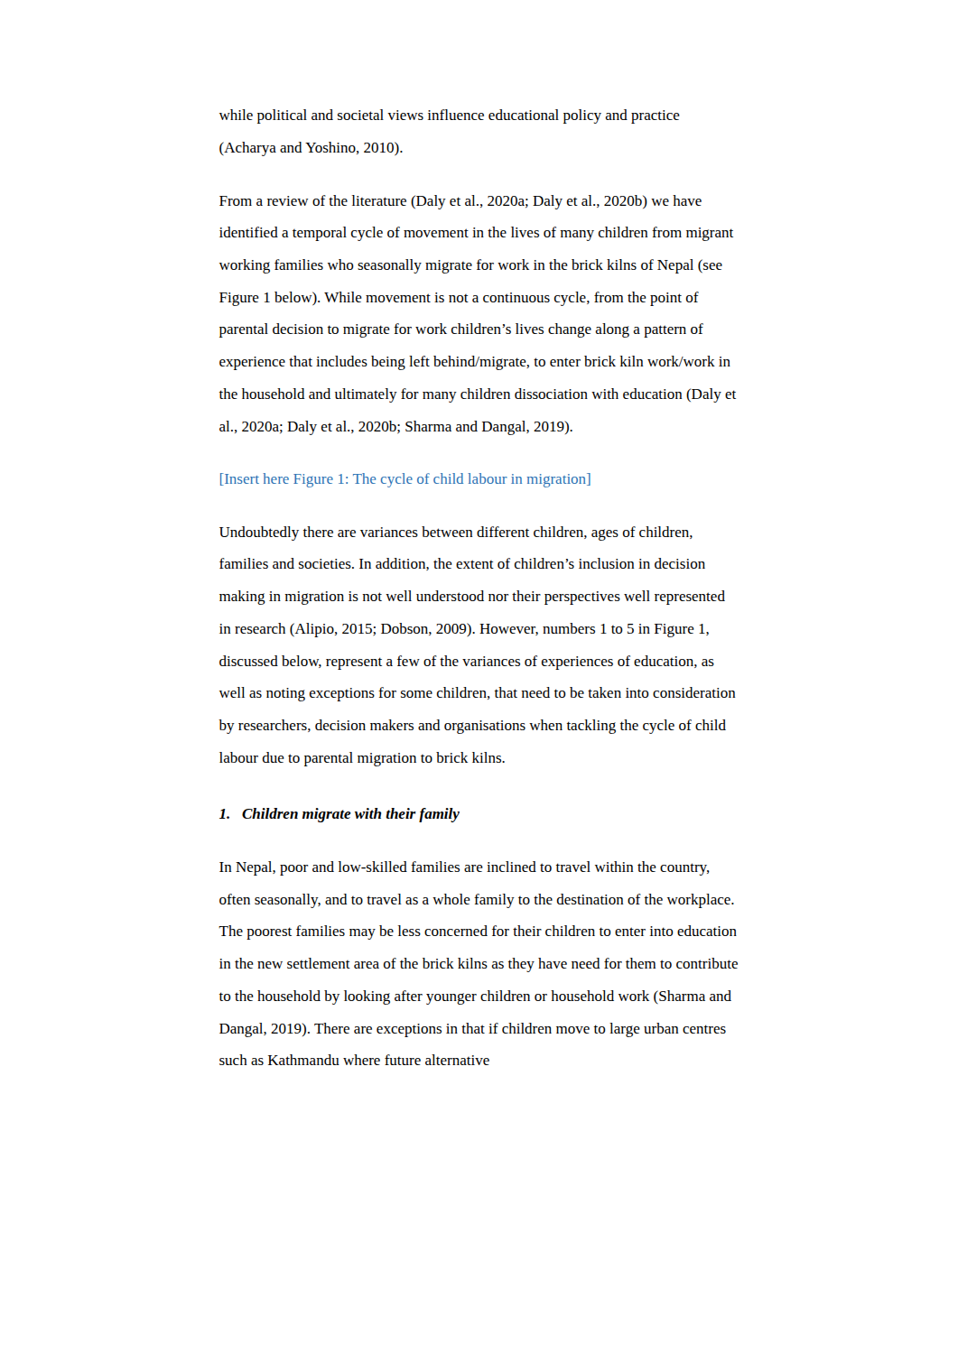while political and societal views influence educational policy and practice (Acharya and Yoshino, 2010).
From a review of the literature (Daly et al., 2020a; Daly et al., 2020b) we have identified a temporal cycle of movement in the lives of many children from migrant working families who seasonally migrate for work in the brick kilns of Nepal (see Figure 1 below). While movement is not a continuous cycle, from the point of parental decision to migrate for work children’s lives change along a pattern of experience that includes being left behind/migrate, to enter brick kiln work/work in the household and ultimately for many children dissociation with education (Daly et al., 2020a; Daly et al., 2020b; Sharma and Dangal, 2019).
[Insert here Figure 1: The cycle of child labour in migration]
Undoubtedly there are variances between different children, ages of children, families and societies. In addition, the extent of children’s inclusion in decision making in migration is not well understood nor their perspectives well represented in research (Alipio, 2015; Dobson, 2009). However, numbers 1 to 5 in Figure 1, discussed below, represent a few of the variances of experiences of education, as well as noting exceptions for some children, that need to be taken into consideration by researchers, decision makers and organisations when tackling the cycle of child labour due to parental migration to brick kilns.
1. Children migrate with their family
In Nepal, poor and low-skilled families are inclined to travel within the country, often seasonally, and to travel as a whole family to the destination of the workplace. The poorest families may be less concerned for their children to enter into education in the new settlement area of the brick kilns as they have need for them to contribute to the household by looking after younger children or household work (Sharma and Dangal, 2019). There are exceptions in that if children move to large urban centres such as Kathmandu where future alternative